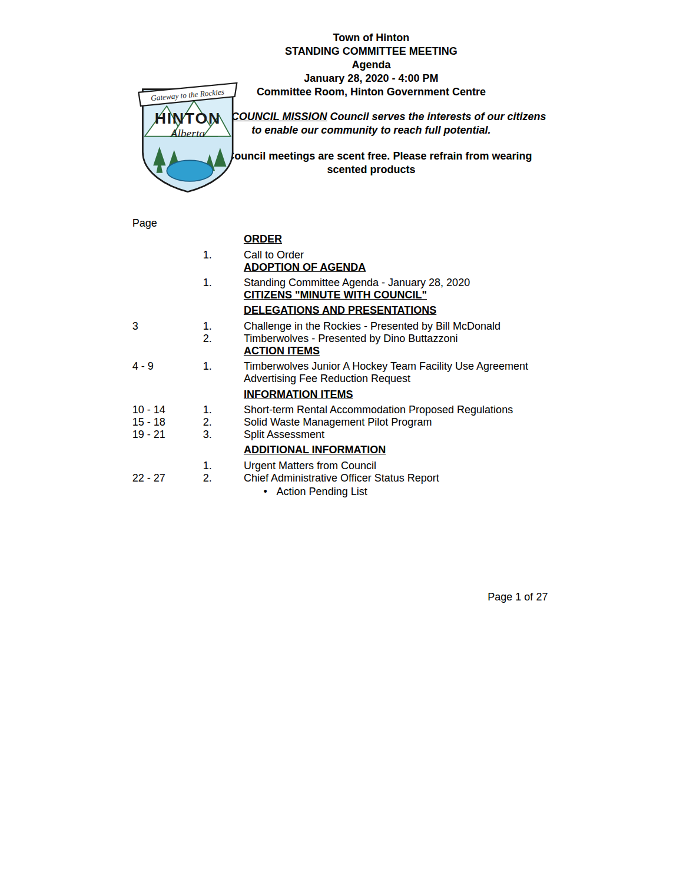Gateway to the Rockies HINTON Alberta
Town of Hinton STANDING COMMITTEE MEETING Agenda January 28, 2020 - 4:00 PM Committee Room, Hinton Government Centre
TOWN COUNCIL MISSION Council serves the interests of our citizens to enable our community to reach full potential.
All Council meetings are scent free. Please refrain from wearing scented products
Page
| | | ORDER |
| | 1. | Call to Order |
| | | ADOPTION OF AGENDA |
| | 1. | Standing Committee Agenda - January 28, 2020 |
| | | CITIZENS "MINUTE WITH COUNCIL" |
| | | DELEGATIONS AND PRESENTATIONS |
| 3 | 1. | Challenge in the Rockies - Presented by Bill McDonald |
| | 2. | Timberwolves - Presented by Dino Buttazzoni |
| | | ACTION ITEMS |
| 4 - 9 | 1. | Timberwolves Junior A Hockey Team Facility Use Agreement Advertising Fee Reduction Request |
| | | INFORMATION ITEMS |
| 10 - 14 | 1. | Short-term Rental Accommodation Proposed Regulations |
| 15 - 18 | 2. | Solid Waste Management Pilot Program |
| 19 - 21 | 3. | Split Assessment |
| | | ADDITIONAL INFORMATION |
| | 1. | Urgent Matters from Council |
| 22 - 27 | 2. | Chief Administrative Officer Status Report Action Pending List |
Page 1 of 27